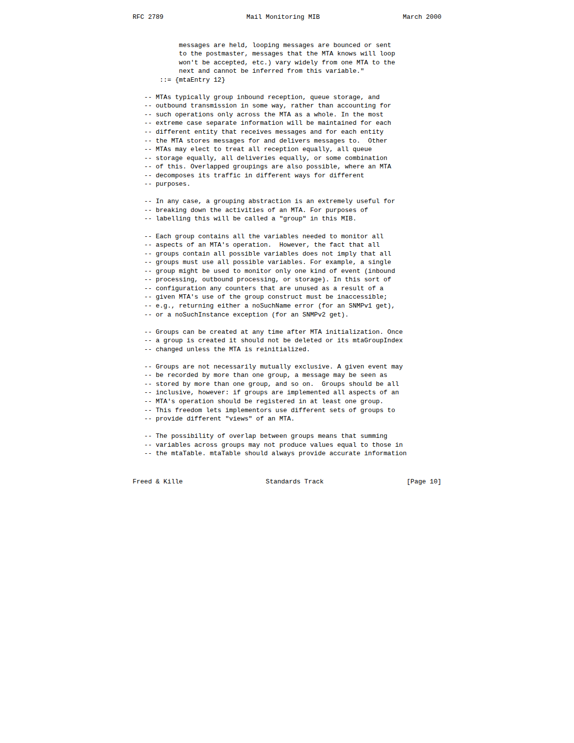RFC 2789 Mail Monitoring MIB March 2000
            messages are held, looping messages are bounced or sent
            to the postmaster, messages that the MTA knows will loop
            won't be accepted, etc.) vary widely from one MTA to the
            next and cannot be inferred from this variable."
       ::= {mtaEntry 12}

   -- MTAs typically group inbound reception, queue storage, and
   -- outbound transmission in some way, rather than accounting for
   -- such operations only across the MTA as a whole. In the most
   -- extreme case separate information will be maintained for each
   -- different entity that receives messages and for each entity
   -- the MTA stores messages for and delivers messages to.  Other
   -- MTAs may elect to treat all reception equally, all queue
   -- storage equally, all deliveries equally, or some combination
   -- of this. Overlapped groupings are also possible, where an MTA
   -- decomposes its traffic in different ways for different
   -- purposes.

   -- In any case, a grouping abstraction is an extremely useful for
   -- breaking down the activities of an MTA. For purposes of
   -- labelling this will be called a "group" in this MIB.

   -- Each group contains all the variables needed to monitor all
   -- aspects of an MTA's operation.  However, the fact that all
   -- groups contain all possible variables does not imply that all
   -- groups must use all possible variables. For example, a single
   -- group might be used to monitor only one kind of event (inbound
   -- processing, outbound processing, or storage). In this sort of
   -- configuration any counters that are unused as a result of a
   -- given MTA's use of the group construct must be inaccessible;
   -- e.g., returning either a noSuchName error (for an SNMPv1 get),
   -- or a noSuchInstance exception (for an SNMPv2 get).

   -- Groups can be created at any time after MTA initialization. Once
   -- a group is created it should not be deleted or its mtaGroupIndex
   -- changed unless the MTA is reinitialized.

   -- Groups are not necessarily mutually exclusive. A given event may
   -- be recorded by more than one group, a message may be seen as
   -- stored by more than one group, and so on.  Groups should be all
   -- inclusive, however: if groups are implemented all aspects of an
   -- MTA's operation should be registered in at least one group.
   -- This freedom lets implementors use different sets of groups to
   -- provide different "views" of an MTA.

   -- The possibility of overlap between groups means that summing
   -- variables across groups may not produce values equal to those in
   -- the mtaTable. mtaTable should always provide accurate information
Freed & Kille Standards Track [Page 10]